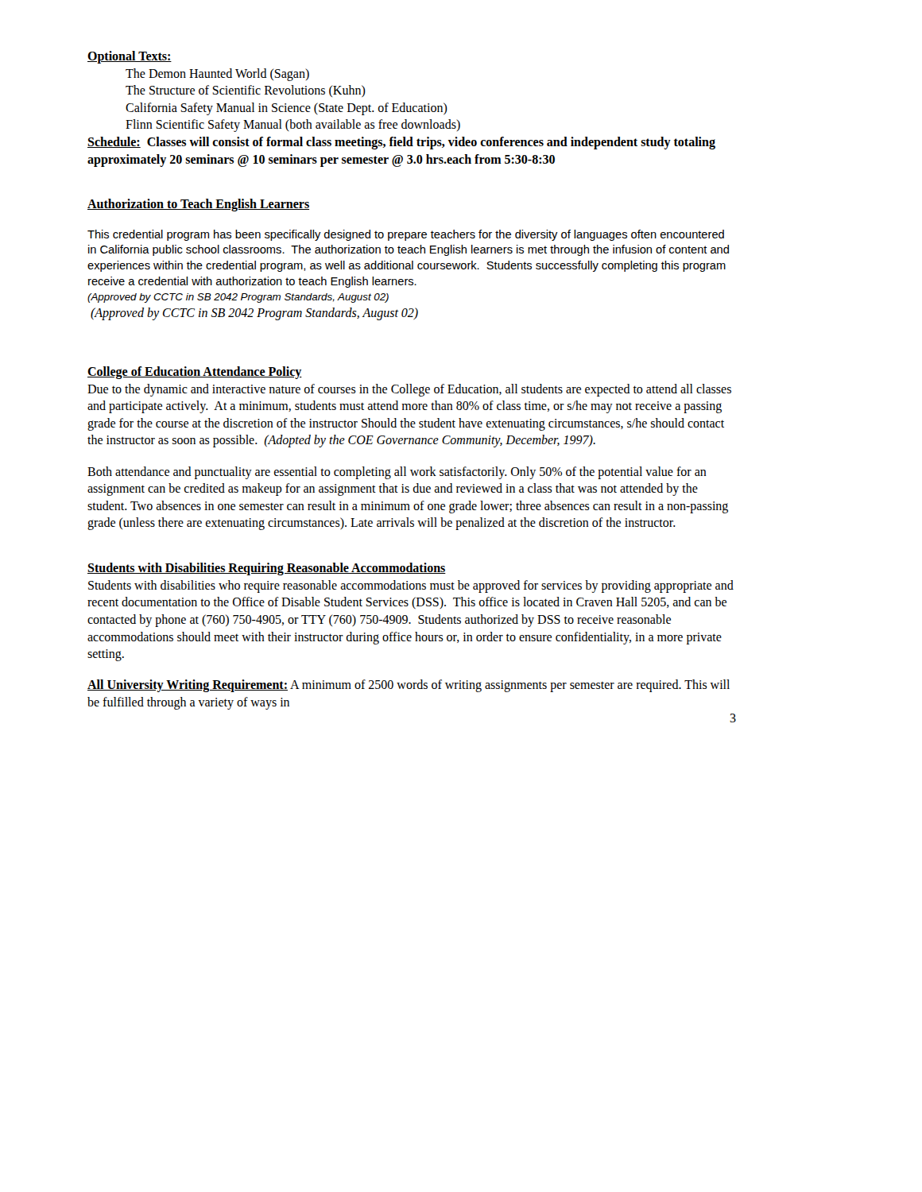Optional Texts:
The Demon Haunted World (Sagan)
The Structure of Scientific Revolutions (Kuhn)
California Safety Manual in Science (State Dept. of Education)
Flinn Scientific Safety Manual (both available as free downloads)
Schedule: Classes will consist of formal class meetings, field trips, video conferences and independent study totaling approximately 20 seminars @ 10 seminars per semester @ 3.0 hrs.each from 5:30-8:30
Authorization to Teach English Learners
This credential program has been specifically designed to prepare teachers for the diversity of languages often encountered in California public school classrooms. The authorization to teach English learners is met through the infusion of content and experiences within the credential program, as well as additional coursework. Students successfully completing this program receive a credential with authorization to teach English learners.
(Approved by CCTC in SB 2042 Program Standards, August 02)
(Approved by CCTC in SB 2042 Program Standards, August 02)
College of Education Attendance Policy
Due to the dynamic and interactive nature of courses in the College of Education, all students are expected to attend all classes and participate actively. At a minimum, students must attend more than 80% of class time, or s/he may not receive a passing grade for the course at the discretion of the instructor Should the student have extenuating circumstances, s/he should contact the instructor as soon as possible. (Adopted by the COE Governance Community, December, 1997).
Both attendance and punctuality are essential to completing all work satisfactorily. Only 50% of the potential value for an assignment can be credited as makeup for an assignment that is due and reviewed in a class that was not attended by the student. Two absences in one semester can result in a minimum of one grade lower; three absences can result in a non-passing grade (unless there are extenuating circumstances). Late arrivals will be penalized at the discretion of the instructor.
Students with Disabilities Requiring Reasonable Accommodations
Students with disabilities who require reasonable accommodations must be approved for services by providing appropriate and recent documentation to the Office of Disable Student Services (DSS). This office is located in Craven Hall 5205, and can be contacted by phone at (760) 750-4905, or TTY (760) 750-4909. Students authorized by DSS to receive reasonable accommodations should meet with their instructor during office hours or, in order to ensure confidentiality, in a more private setting.
All University Writing Requirement: A minimum of 2500 words of writing assignments per semester are required. This will be fulfilled through a variety of ways in
3